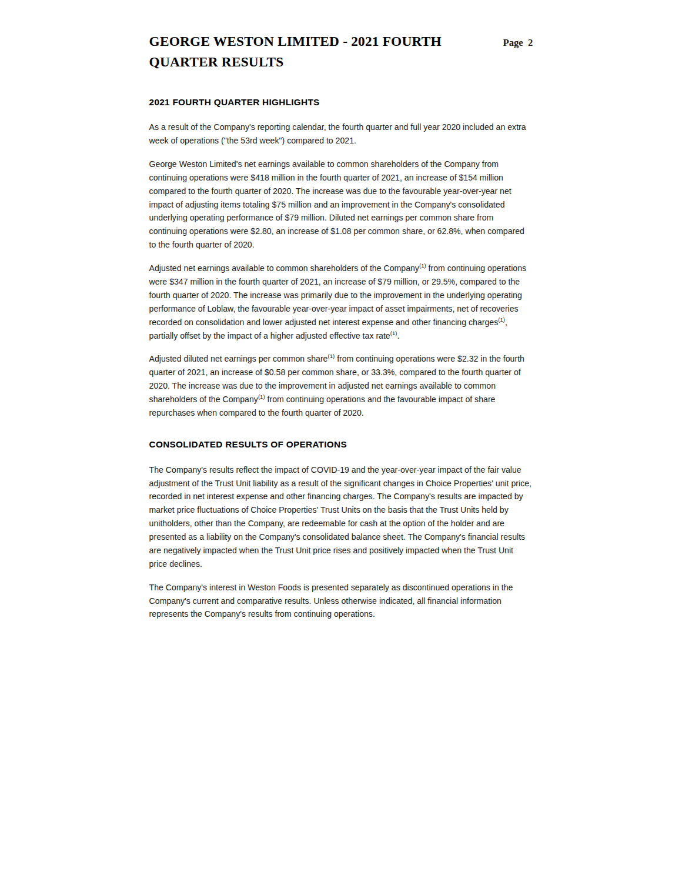GEORGE WESTON LIMITED - 2021 FOURTH QUARTER RESULTS
Page 2
2021 FOURTH QUARTER HIGHLIGHTS
As a result of the Company's reporting calendar, the fourth quarter and full year 2020 included an extra week of operations ("the 53rd week") compared to 2021.
George Weston Limited's net earnings available to common shareholders of the Company from continuing operations were $418 million in the fourth quarter of 2021, an increase of $154 million compared to the fourth quarter of 2020. The increase was due to the favourable year-over-year net impact of adjusting items totaling $75 million and an improvement in the Company's consolidated underlying operating performance of $79 million. Diluted net earnings per common share from continuing operations were $2.80, an increase of $1.08 per common share, or 62.8%, when compared to the fourth quarter of 2020.
Adjusted net earnings available to common shareholders of the Company(1) from continuing operations were $347 million in the fourth quarter of 2021, an increase of $79 million, or 29.5%, compared to the fourth quarter of 2020. The increase was primarily due to the improvement in the underlying operating performance of Loblaw, the favourable year-over-year impact of asset impairments, net of recoveries recorded on consolidation and lower adjusted net interest expense and other financing charges(1), partially offset by the impact of a higher adjusted effective tax rate(1).
Adjusted diluted net earnings per common share(1) from continuing operations were $2.32 in the fourth quarter of 2021, an increase of $0.58 per common share, or 33.3%, compared to the fourth quarter of 2020. The increase was due to the improvement in adjusted net earnings available to common shareholders of the Company(1) from continuing operations and the favourable impact of share repurchases when compared to the fourth quarter of 2020.
CONSOLIDATED RESULTS OF OPERATIONS
The Company's results reflect the impact of COVID-19 and the year-over-year impact of the fair value adjustment of the Trust Unit liability as a result of the significant changes in Choice Properties' unit price, recorded in net interest expense and other financing charges. The Company's results are impacted by market price fluctuations of Choice Properties' Trust Units on the basis that the Trust Units held by unitholders, other than the Company, are redeemable for cash at the option of the holder and are presented as a liability on the Company's consolidated balance sheet. The Company's financial results are negatively impacted when the Trust Unit price rises and positively impacted when the Trust Unit price declines.
The Company's interest in Weston Foods is presented separately as discontinued operations in the Company's current and comparative results. Unless otherwise indicated, all financial information represents the Company's results from continuing operations.